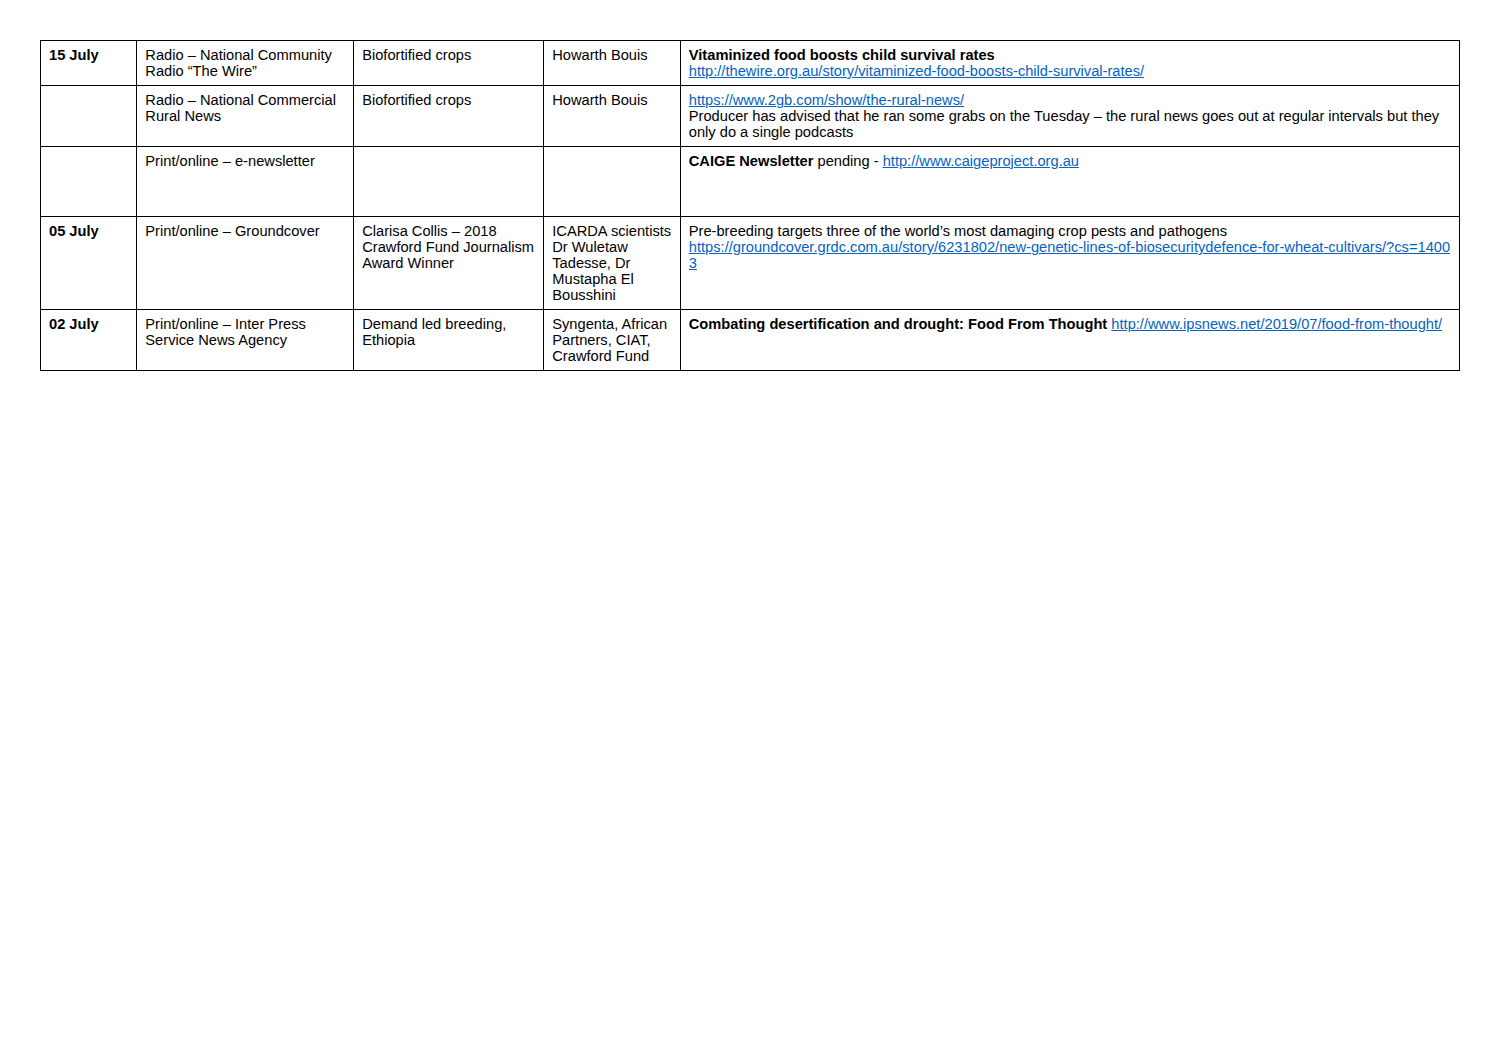| 15 July | Radio – National Community Radio “The Wire” | Biofortified crops | Howarth Bouis | Vitaminized food boosts child survival rates http://thewire.org.au/story/vitaminized-food-boosts-child-survival-rates/ |
| | Radio – National Commercial Rural News | Biofortified crops | Howarth Bouis | https://www.2gb.com/show/the-rural-news/ Producer has advised that he ran some grabs on the Tuesday – the rural news goes out at regular intervals but they only do a single podcasts |
| | Print/online – e-newsletter | | | CAIGE Newsletter pending - http://www.caigeproject.org.au |
| 05 July | Print/online – Groundcover | Clarisa Collis – 2018 Crawford Fund Journalism Award Winner | ICARDA scientists Dr Wuletaw Tadesse, Dr Mustapha El Bousshini | Pre-breeding targets three of the world’s most damaging crop pests and pathogens https://groundcover.grdc.com.au/story/6231802/new-genetic-lines-of-biosecuritydefence-for-wheat-cultivars/?cs=14003 |
| 02 July | Print/online – Inter Press Service News Agency | Demand led breeding, Ethiopia | Syngenta, African Partners, CIAT, Crawford Fund | Combating desertification and drought: Food From Thought http://www.ipsnews.net/2019/07/food-from-thought/ |